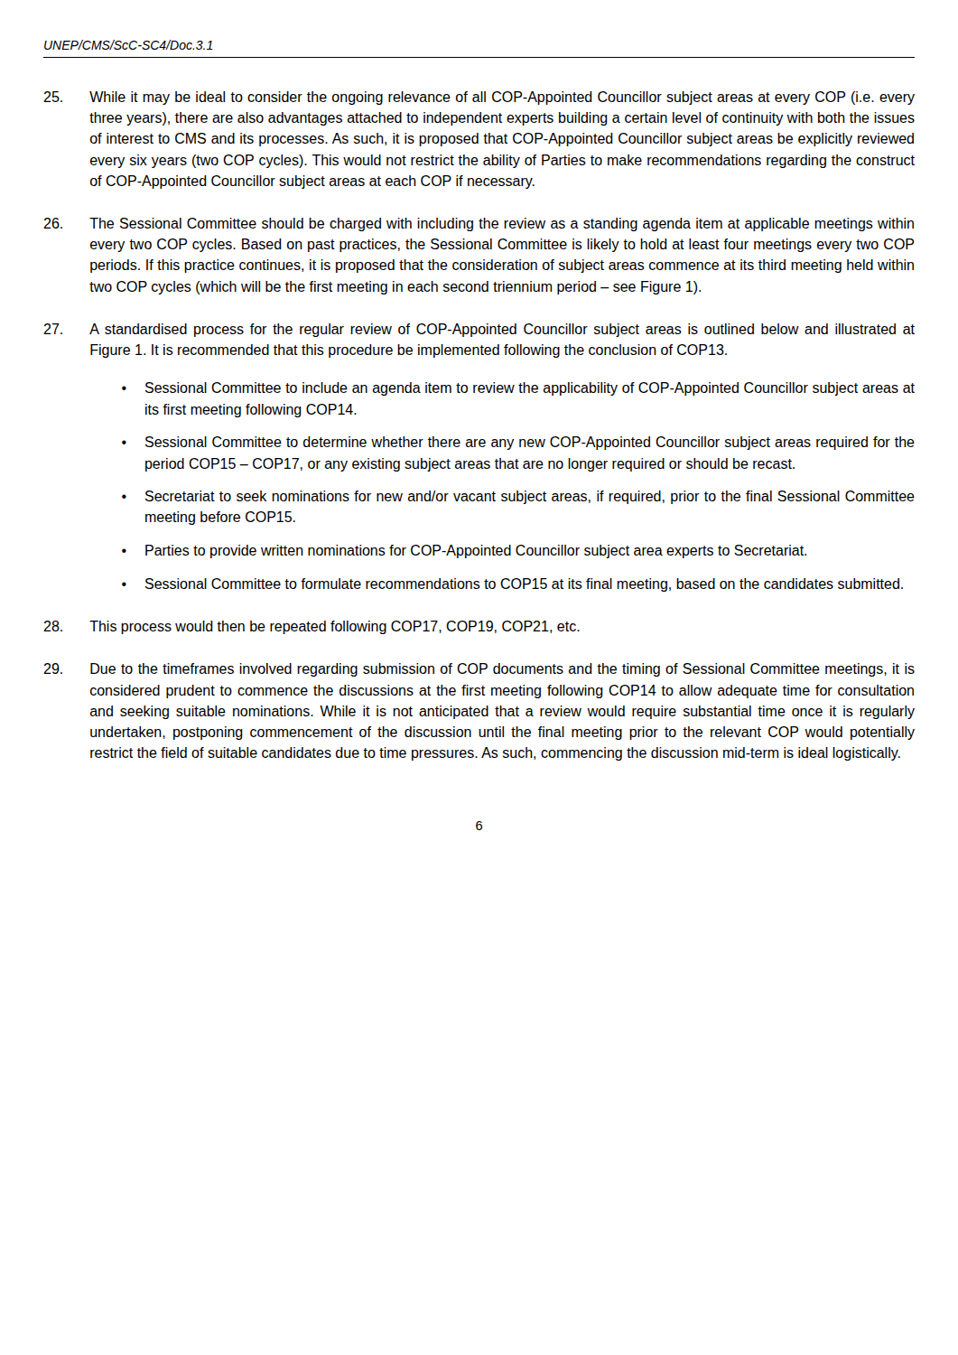UNEP/CMS/ScC-SC4/Doc.3.1
While it may be ideal to consider the ongoing relevance of all COP-Appointed Councillor subject areas at every COP (i.e. every three years), there are also advantages attached to independent experts building a certain level of continuity with both the issues of interest to CMS and its processes. As such, it is proposed that COP-Appointed Councillor subject areas be explicitly reviewed every six years (two COP cycles). This would not restrict the ability of Parties to make recommendations regarding the construct of COP-Appointed Councillor subject areas at each COP if necessary.
The Sessional Committee should be charged with including the review as a standing agenda item at applicable meetings within every two COP cycles. Based on past practices, the Sessional Committee is likely to hold at least four meetings every two COP periods. If this practice continues, it is proposed that the consideration of subject areas commence at its third meeting held within two COP cycles (which will be the first meeting in each second triennium period – see Figure 1).
A standardised process for the regular review of COP-Appointed Councillor subject areas is outlined below and illustrated at Figure 1. It is recommended that this procedure be implemented following the conclusion of COP13.
Sessional Committee to include an agenda item to review the applicability of COP-Appointed Councillor subject areas at its first meeting following COP14.
Sessional Committee to determine whether there are any new COP-Appointed Councillor subject areas required for the period COP15 – COP17, or any existing subject areas that are no longer required or should be recast.
Secretariat to seek nominations for new and/or vacant subject areas, if required, prior to the final Sessional Committee meeting before COP15.
Parties to provide written nominations for COP-Appointed Councillor subject area experts to Secretariat.
Sessional Committee to formulate recommendations to COP15 at its final meeting, based on the candidates submitted.
This process would then be repeated following COP17, COP19, COP21, etc.
Due to the timeframes involved regarding submission of COP documents and the timing of Sessional Committee meetings, it is considered prudent to commence the discussions at the first meeting following COP14 to allow adequate time for consultation and seeking suitable nominations. While it is not anticipated that a review would require substantial time once it is regularly undertaken, postponing commencement of the discussion until the final meeting prior to the relevant COP would potentially restrict the field of suitable candidates due to time pressures. As such, commencing the discussion mid-term is ideal logistically.
6